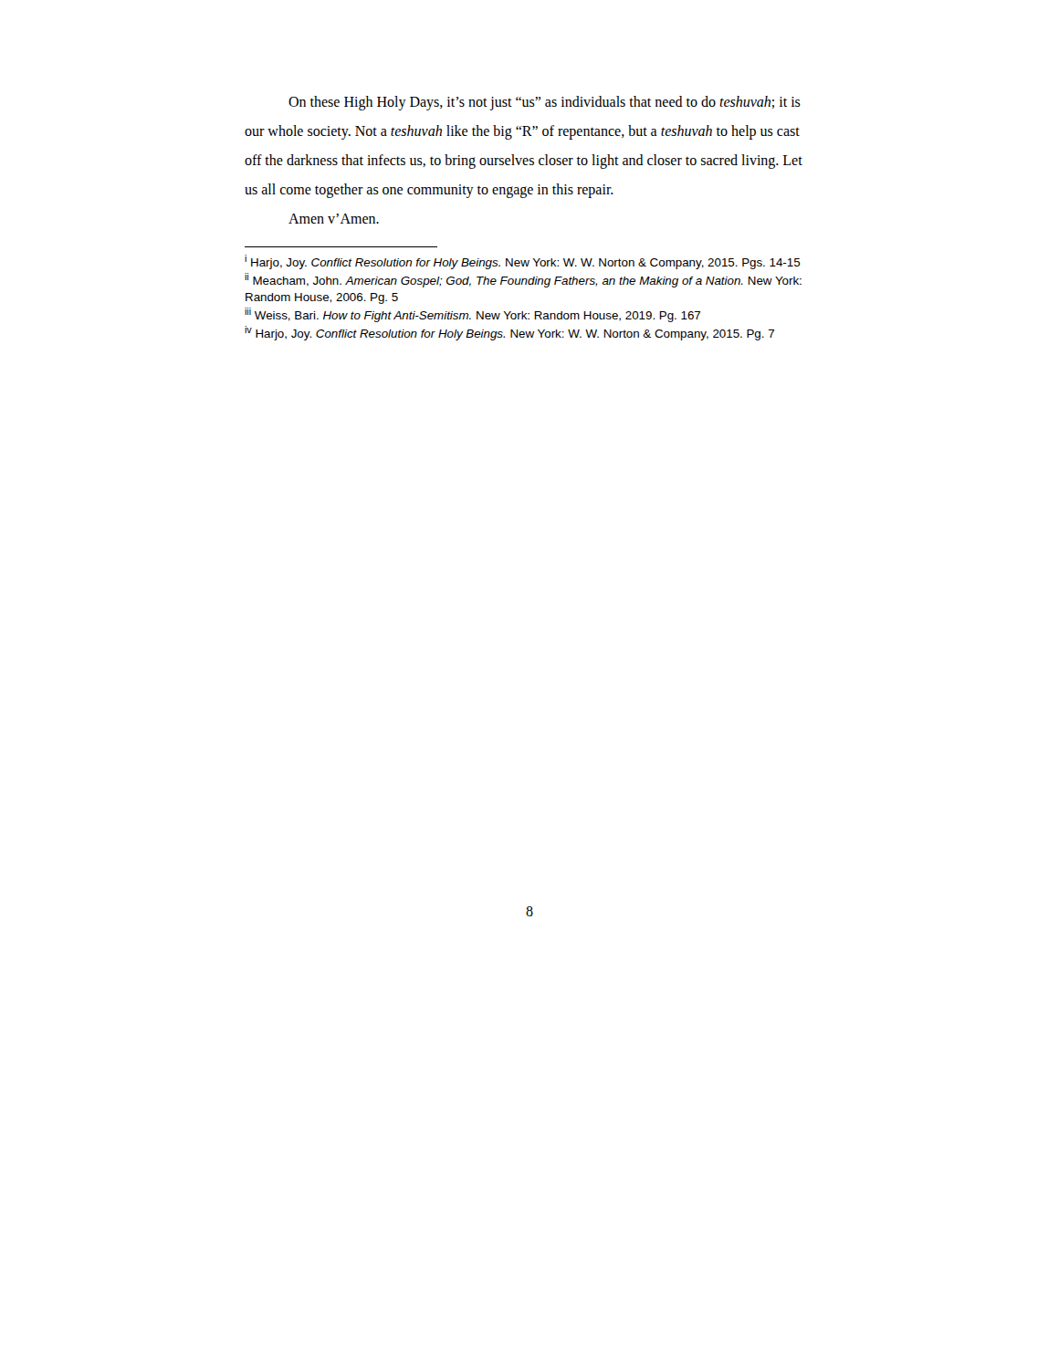On these High Holy Days, it’s not just “us” as individuals that need to do teshuvah; it is our whole society. Not a teshuvah like the big “R” of repentance, but a teshuvah to help us cast off the darkness that infects us, to bring ourselves closer to light and closer to sacred living. Let us all come together as one community to engage in this repair.
Amen v’Amen.
i Harjo, Joy. Conflict Resolution for Holy Beings. New York: W. W. Norton & Company, 2015. Pgs. 14-15
ii Meacham, John. American Gospel; God, The Founding Fathers, an the Making of a Nation. New York: Random House, 2006. Pg. 5
iii Weiss, Bari. How to Fight Anti-Semitism. New York: Random House, 2019. Pg. 167
iv Harjo, Joy. Conflict Resolution for Holy Beings. New York: W. W. Norton & Company, 2015. Pg. 7
8